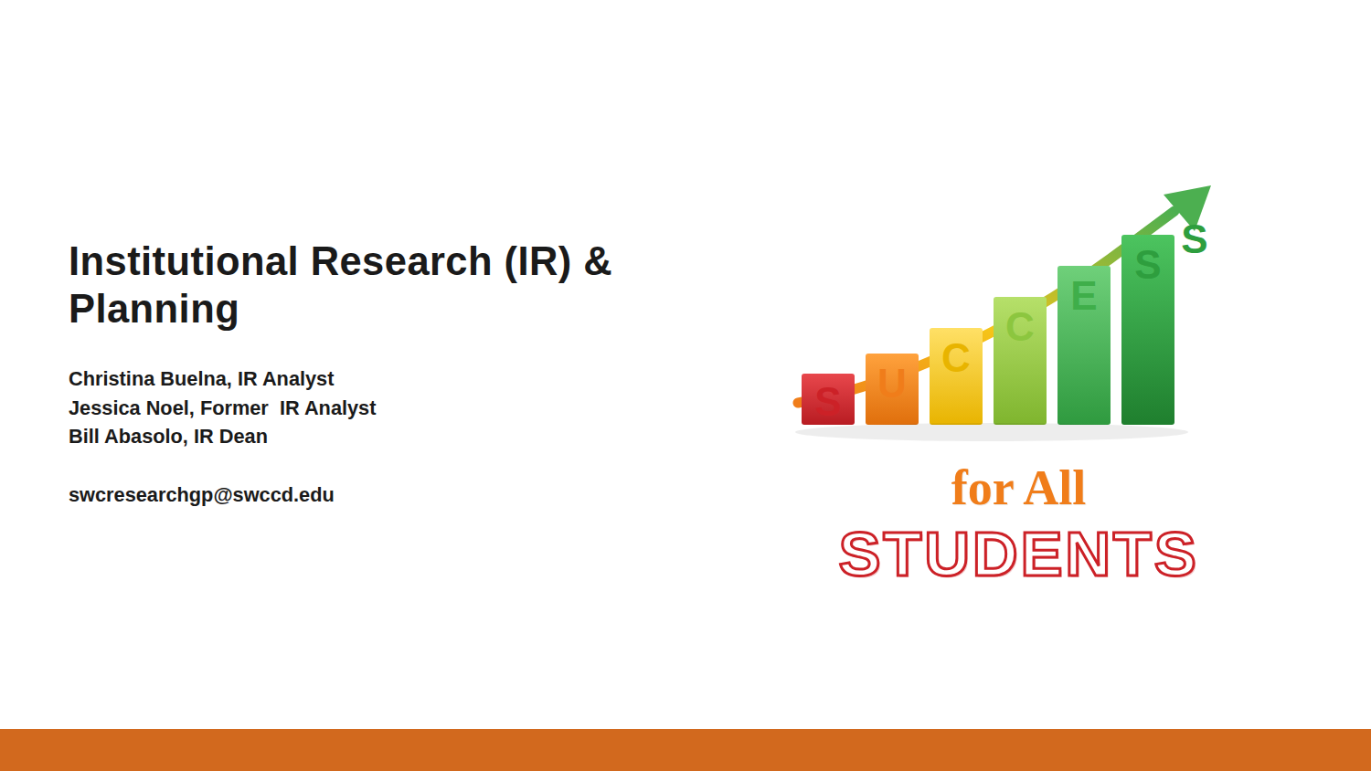Institutional Research (IR) & Planning
Christina Buelna, IR Analyst Jessica Noel, Former IR Analyst Bill Abasolo, IR Dean
swcresearchgp@swccd.edu
S U C C E S S
for All
STUDENTS